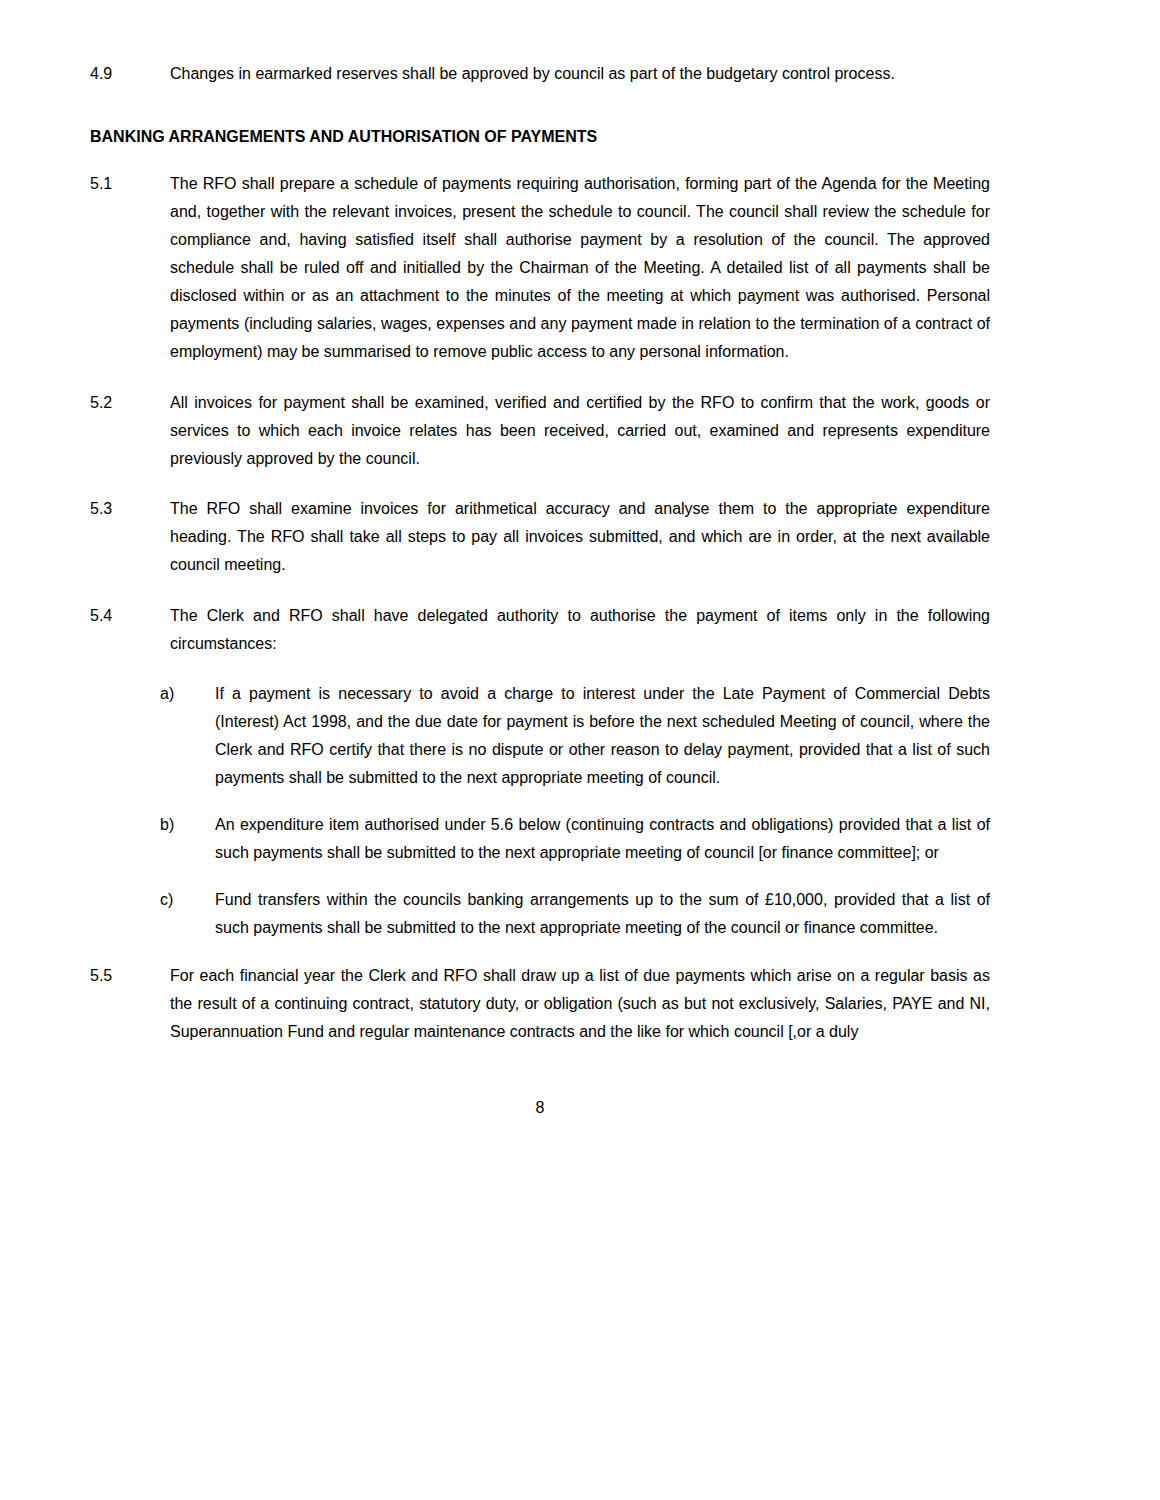4.9
Changes in earmarked reserves shall be approved by council as part of the budgetary control process.
BANKING ARRANGEMENTS AND AUTHORISATION OF PAYMENTS
5.1
The RFO shall prepare a schedule of payments requiring authorisation, forming part of the Agenda for the Meeting and, together with the relevant invoices, present the schedule to council. The council shall review the schedule for compliance and, having satisfied itself shall authorise payment by a resolution of the council. The approved schedule shall be ruled off and initialled by the Chairman of the Meeting. A detailed list of all payments shall be disclosed within or as an attachment to the minutes of the meeting at which payment was authorised. Personal payments (including salaries, wages, expenses and any payment made in relation to the termination of a contract of employment) may be summarised to remove public access to any personal information.
5.2
All invoices for payment shall be examined, verified and certified by the RFO to confirm that the work, goods or services to which each invoice relates has been received, carried out, examined and represents expenditure previously approved by the council.
5.3
The RFO shall examine invoices for arithmetical accuracy and analyse them to the appropriate expenditure heading. The RFO shall take all steps to pay all invoices submitted, and which are in order, at the next available council meeting.
5.4
The Clerk and RFO shall have delegated authority to authorise the payment of items only in the following circumstances:
a)
If a payment is necessary to avoid a charge to interest under the Late Payment of Commercial Debts (Interest) Act 1998, and the due date for payment is before the next scheduled Meeting of council, where the Clerk and RFO certify that there is no dispute or other reason to delay payment, provided that a list of such payments shall be submitted to the next appropriate meeting of council.
b)
An expenditure item authorised under 5.6 below (continuing contracts and obligations) provided that a list of such payments shall be submitted to the next appropriate meeting of council [or finance committee]; or
c)
Fund transfers within the councils banking arrangements up to the sum of £10,000, provided that a list of such payments shall be submitted to the next appropriate meeting of the council or finance committee.
5.5
For each financial year the Clerk and RFO shall draw up a list of due payments which arise on a regular basis as the result of a continuing contract, statutory duty, or obligation (such as but not exclusively, Salaries, PAYE and NI, Superannuation Fund and regular maintenance contracts and the like for which council [,or a duly
8